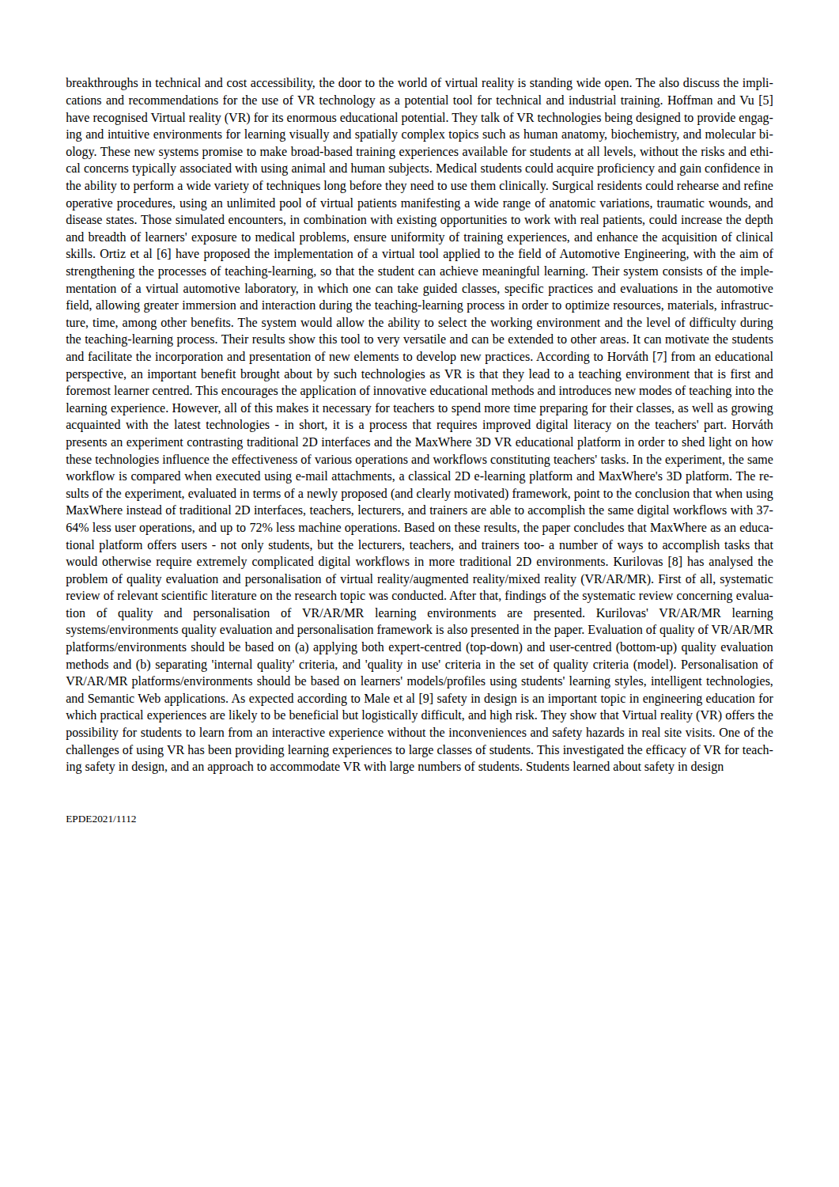breakthroughs in technical and cost accessibility, the door to the world of virtual reality is standing wide open. The also discuss the implications and recommendations for the use of VR technology as a potential tool for technical and industrial training. Hoffman and Vu [5] have recognised Virtual reality (VR) for its enormous educational potential. They talk of VR technologies being designed to provide engaging and intuitive environments for learning visually and spatially complex topics such as human anatomy, biochemistry, and molecular biology. These new systems promise to make broad-based training experiences available for students at all levels, without the risks and ethical concerns typically associated with using animal and human subjects. Medical students could acquire proficiency and gain confidence in the ability to perform a wide variety of techniques long before they need to use them clinically. Surgical residents could rehearse and refine operative procedures, using an unlimited pool of virtual patients manifesting a wide range of anatomic variations, traumatic wounds, and disease states. Those simulated encounters, in combination with existing opportunities to work with real patients, could increase the depth and breadth of learners' exposure to medical problems, ensure uniformity of training experiences, and enhance the acquisition of clinical skills. Ortiz et al [6] have proposed the implementation of a virtual tool applied to the field of Automotive Engineering, with the aim of strengthening the processes of teaching-learning, so that the student can achieve meaningful learning. Their system consists of the implementation of a virtual automotive laboratory, in which one can take guided classes, specific practices and evaluations in the automotive field, allowing greater immersion and interaction during the teaching-learning process in order to optimize resources, materials, infrastructure, time, among other benefits. The system would allow the ability to select the working environment and the level of difficulty during the teaching-learning process. Their results show this tool to very versatile and can be extended to other areas. It can motivate the students and facilitate the incorporation and presentation of new elements to develop new practices. According to Horváth [7] from an educational perspective, an important benefit brought about by such technologies as VR is that they lead to a teaching environment that is first and foremost learner centred. This encourages the application of innovative educational methods and introduces new modes of teaching into the learning experience. However, all of this makes it necessary for teachers to spend more time preparing for their classes, as well as growing acquainted with the latest technologies - in short, it is a process that requires improved digital literacy on the teachers' part. Horváth presents an experiment contrasting traditional 2D interfaces and the MaxWhere 3D VR educational platform in order to shed light on how these technologies influence the effectiveness of various operations and workflows constituting teachers' tasks. In the experiment, the same workflow is compared when executed using e-mail attachments, a classical 2D e-learning platform and MaxWhere's 3D platform. The results of the experiment, evaluated in terms of a newly proposed (and clearly motivated) framework, point to the conclusion that when using MaxWhere instead of traditional 2D interfaces, teachers, lecturers, and trainers are able to accomplish the same digital workflows with 37-64% less user operations, and up to 72% less machine operations. Based on these results, the paper concludes that MaxWhere as an educational platform offers users - not only students, but the lecturers, teachers, and trainers too- a number of ways to accomplish tasks that would otherwise require extremely complicated digital workflows in more traditional 2D environments. Kurilovas [8] has analysed the problem of quality evaluation and personalisation of virtual reality/augmented reality/mixed reality (VR/AR/MR). First of all, systematic review of relevant scientific literature on the research topic was conducted. After that, findings of the systematic review concerning evaluation of quality and personalisation of VR/AR/MR learning environments are presented. Kurilovas' VR/AR/MR learning systems/environments quality evaluation and personalisation framework is also presented in the paper. Evaluation of quality of VR/AR/MR platforms/environments should be based on (a) applying both expert-centred (top-down) and user-centred (bottom-up) quality evaluation methods and (b) separating 'internal quality' criteria, and 'quality in use' criteria in the set of quality criteria (model). Personalisation of VR/AR/MR platforms/environments should be based on learners' models/profiles using students' learning styles, intelligent technologies, and Semantic Web applications. As expected according to Male et al [9] safety in design is an important topic in engineering education for which practical experiences are likely to be beneficial but logistically difficult, and high risk. They show that Virtual reality (VR) offers the possibility for students to learn from an interactive experience without the inconveniences and safety hazards in real site visits. One of the challenges of using VR has been providing learning experiences to large classes of students. This investigated the efficacy of VR for teaching safety in design, and an approach to accommodate VR with large numbers of students. Students learned about safety in design
EPDE2021/1112